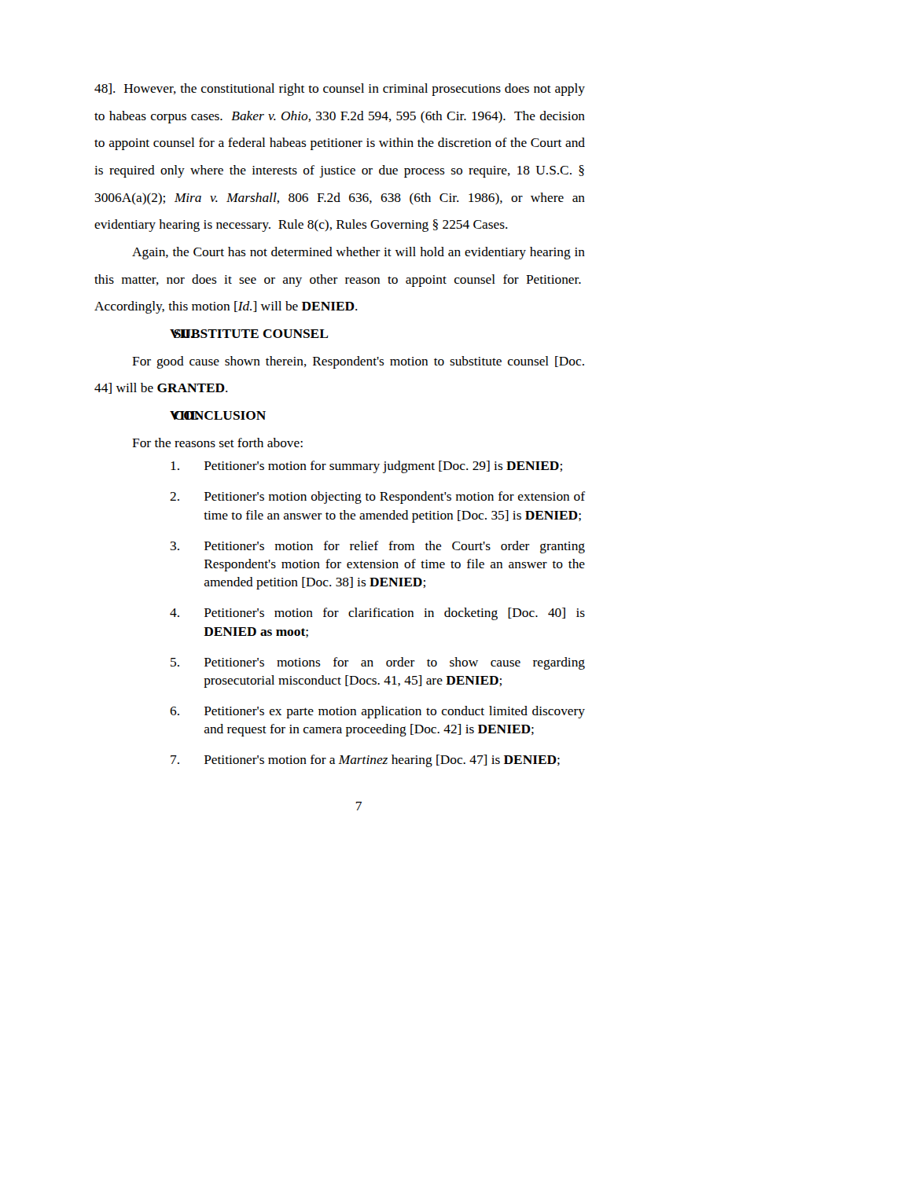48]. However, the constitutional right to counsel in criminal prosecutions does not apply to habeas corpus cases. Baker v. Ohio, 330 F.2d 594, 595 (6th Cir. 1964). The decision to appoint counsel for a federal habeas petitioner is within the discretion of the Court and is required only where the interests of justice or due process so require, 18 U.S.C. § 3006A(a)(2); Mira v. Marshall, 806 F.2d 636, 638 (6th Cir. 1986), or where an evidentiary hearing is necessary. Rule 8(c), Rules Governing § 2254 Cases.
Again, the Court has not determined whether it will hold an evidentiary hearing in this matter, nor does it see or any other reason to appoint counsel for Petitioner. Accordingly, this motion [Id.] will be DENIED.
VII. SUBSTITUTE COUNSEL
For good cause shown therein, Respondent's motion to substitute counsel [Doc. 44] will be GRANTED.
VIII. CONCLUSION
For the reasons set forth above:
Petitioner's motion for summary judgment [Doc. 29] is DENIED;
Petitioner's motion objecting to Respondent's motion for extension of time to file an answer to the amended petition [Doc. 35] is DENIED;
Petitioner's motion for relief from the Court's order granting Respondent's motion for extension of time to file an answer to the amended petition [Doc. 38] is DENIED;
Petitioner's motion for clarification in docketing [Doc. 40] is DENIED as moot;
Petitioner's motions for an order to show cause regarding prosecutorial misconduct [Docs. 41, 45] are DENIED;
Petitioner's ex parte motion application to conduct limited discovery and request for in camera proceeding [Doc. 42] is DENIED;
Petitioner's motion for a Martinez hearing [Doc. 47] is DENIED;
7